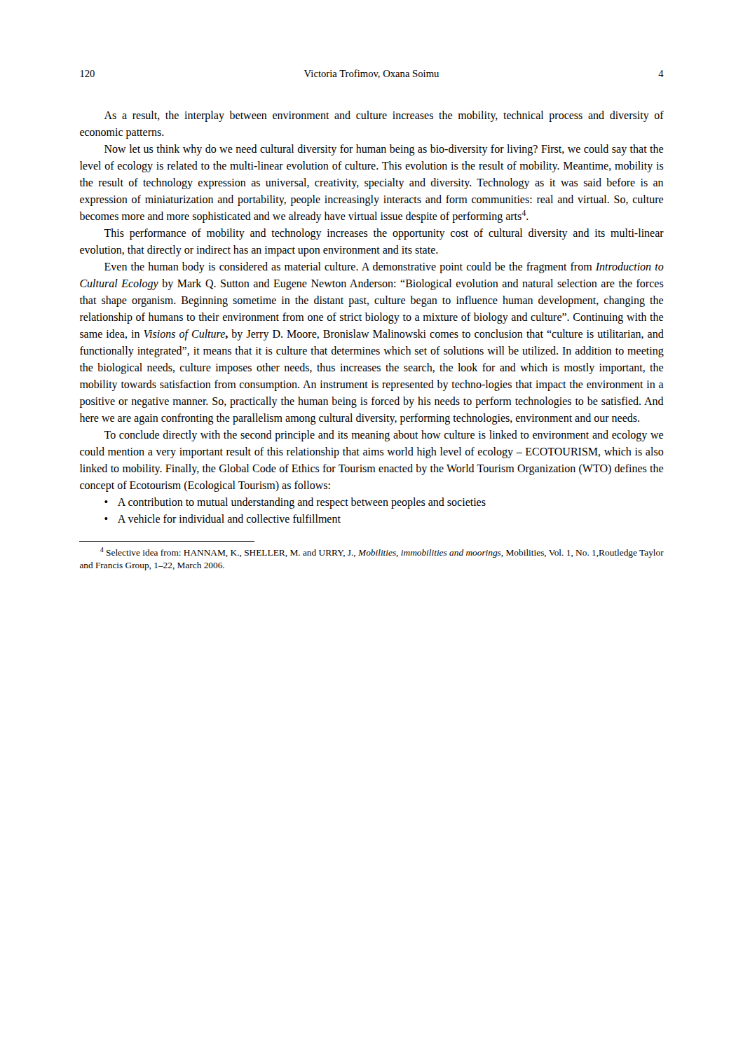120 Victoria Trofimov, Oxana Soimu 4
As a result, the interplay between environment and culture increases the mobility, technical process and diversity of economic patterns.
Now let us think why do we need cultural diversity for human being as bio-diversity for living? First, we could say that the level of ecology is related to the multi-linear evolution of culture. This evolution is the result of mobility. Meantime, mobility is the result of technology expression as universal, creativity, specialty and diversity. Technology as it was said before is an expression of miniaturization and portability, people increasingly interacts and form communities: real and virtual. So, culture becomes more and more sophisticated and we already have virtual issue despite of performing arts4.
This performance of mobility and technology increases the opportunity cost of cultural diversity and its multi-linear evolution, that directly or indirect has an impact upon environment and its state.
Even the human body is considered as material culture. A demonstrative point could be the fragment from Introduction to Cultural Ecology by Mark Q. Sutton and Eugene Newton Anderson: “Biological evolution and natural selection are the forces that shape organism. Beginning sometime in the distant past, culture began to influence human development, changing the relationship of humans to their environment from one of strict biology to a mixture of biology and culture”. Continuing with the same idea, in Visions of Culture, by Jerry D. Moore, Bronislaw Malinowski comes to conclusion that “culture is utilitarian, and functionally integrated”, it means that it is culture that determines which set of solutions will be utilized. In addition to meeting the biological needs, culture imposes other needs, thus increases the search, the look for and which is mostly important, the mobility towards satisfaction from consumption. An instrument is represented by techno-logies that impact the environment in a positive or negative manner. So, practically the human being is forced by his needs to perform technologies to be satisfied. And here we are again confronting the parallelism among cultural diversity, performing technologies, environment and our needs.
To conclude directly with the second principle and its meaning about how culture is linked to environment and ecology we could mention a very important result of this relationship that aims world high level of ecology – ECOTOURISM, which is also linked to mobility. Finally, the Global Code of Ethics for Tourism enacted by the World Tourism Organization (WTO) defines the concept of Ecotourism (Ecological Tourism) as follows:
A contribution to mutual understanding and respect between peoples and societies
A vehicle for individual and collective fulfillment
4 Selective idea from: HANNAM, K., SHELLER, M. and URRY, J., Mobilities, immobilities and moorings, Mobilities, Vol. 1, No. 1,Routledge Taylor and Francis Group, 1–22, March 2006.